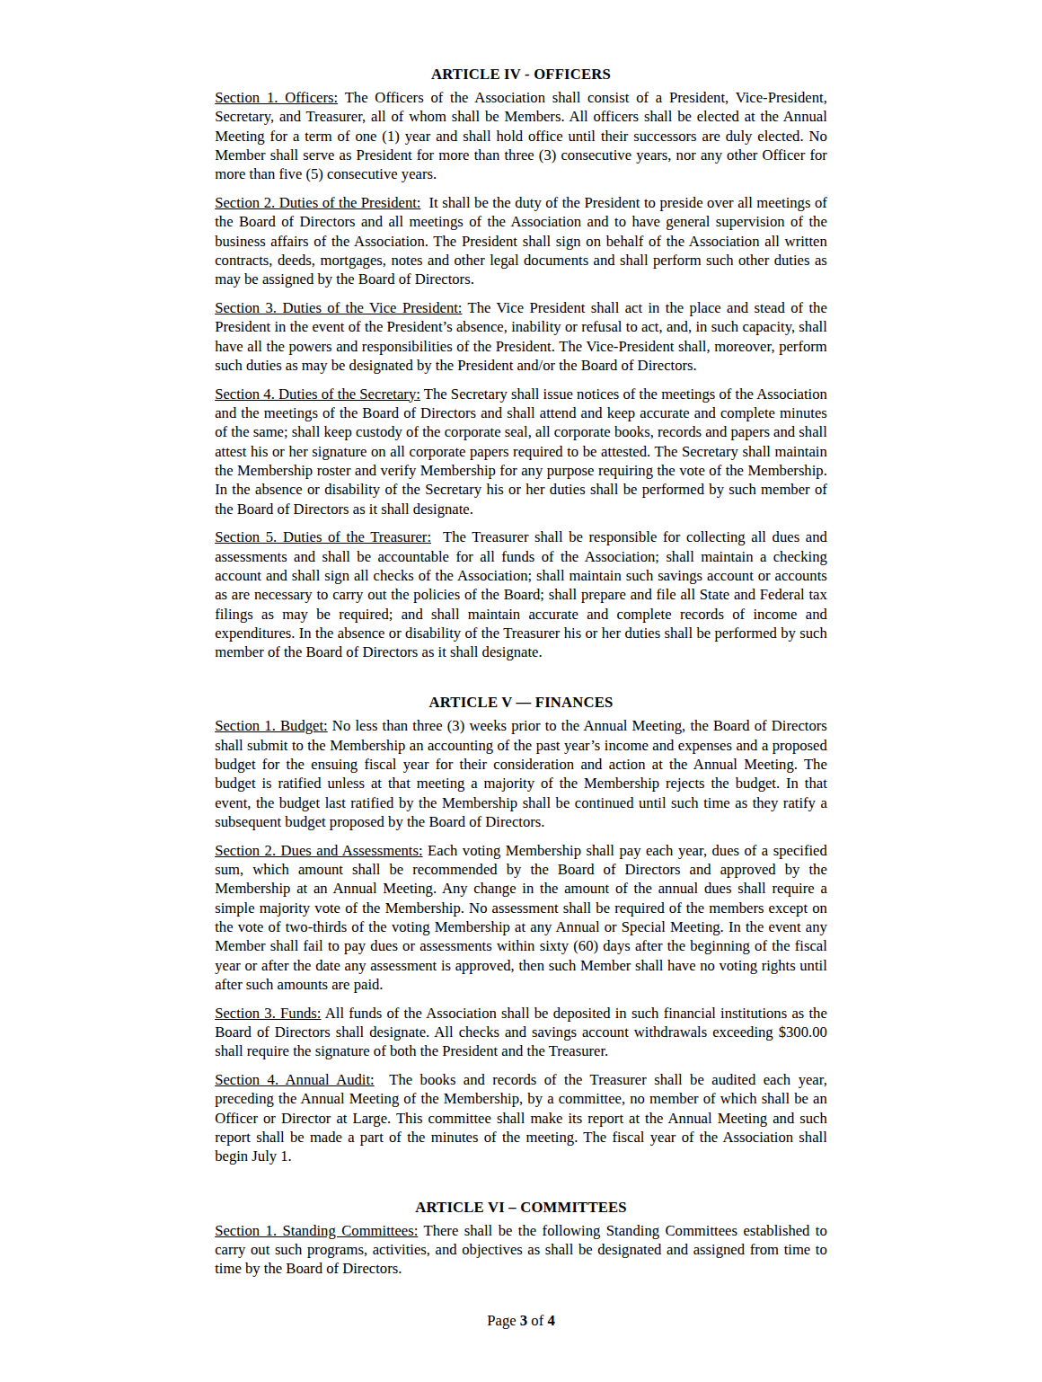ARTICLE IV - OFFICERS
Section 1. Officers: The Officers of the Association shall consist of a President, Vice-President, Secretary, and Treasurer, all of whom shall be Members. All officers shall be elected at the Annual Meeting for a term of one (1) year and shall hold office until their successors are duly elected. No Member shall serve as President for more than three (3) consecutive years, nor any other Officer for more than five (5) consecutive years.
Section 2. Duties of the President: It shall be the duty of the President to preside over all meetings of the Board of Directors and all meetings of the Association and to have general supervision of the business affairs of the Association. The President shall sign on behalf of the Association all written contracts, deeds, mortgages, notes and other legal documents and shall perform such other duties as may be assigned by the Board of Directors.
Section 3. Duties of the Vice President: The Vice President shall act in the place and stead of the President in the event of the President’s absence, inability or refusal to act, and, in such capacity, shall have all the powers and responsibilities of the President. The Vice-President shall, moreover, perform such duties as may be designated by the President and/or the Board of Directors.
Section 4. Duties of the Secretary: The Secretary shall issue notices of the meetings of the Association and the meetings of the Board of Directors and shall attend and keep accurate and complete minutes of the same; shall keep custody of the corporate seal, all corporate books, records and papers and shall attest his or her signature on all corporate papers required to be attested. The Secretary shall maintain the Membership roster and verify Membership for any purpose requiring the vote of the Membership. In the absence or disability of the Secretary his or her duties shall be performed by such member of the Board of Directors as it shall designate.
Section 5. Duties of the Treasurer: The Treasurer shall be responsible for collecting all dues and assessments and shall be accountable for all funds of the Association; shall maintain a checking account and shall sign all checks of the Association; shall maintain such savings account or accounts as are necessary to carry out the policies of the Board; shall prepare and file all State and Federal tax filings as may be required; and shall maintain accurate and complete records of income and expenditures. In the absence or disability of the Treasurer his or her duties shall be performed by such member of the Board of Directors as it shall designate.
ARTICLE V — FINANCES
Section 1. Budget: No less than three (3) weeks prior to the Annual Meeting, the Board of Directors shall submit to the Membership an accounting of the past year’s income and expenses and a proposed budget for the ensuing fiscal year for their consideration and action at the Annual Meeting. The budget is ratified unless at that meeting a majority of the Membership rejects the budget. In that event, the budget last ratified by the Membership shall be continued until such time as they ratify a subsequent budget proposed by the Board of Directors.
Section 2. Dues and Assessments: Each voting Membership shall pay each year, dues of a specified sum, which amount shall be recommended by the Board of Directors and approved by the Membership at an Annual Meeting. Any change in the amount of the annual dues shall require a simple majority vote of the Membership. No assessment shall be required of the members except on the vote of two-thirds of the voting Membership at any Annual or Special Meeting. In the event any Member shall fail to pay dues or assessments within sixty (60) days after the beginning of the fiscal year or after the date any assessment is approved, then such Member shall have no voting rights until after such amounts are paid.
Section 3. Funds: All funds of the Association shall be deposited in such financial institutions as the Board of Directors shall designate. All checks and savings account withdrawals exceeding $300.00 shall require the signature of both the President and the Treasurer.
Section 4. Annual Audit: The books and records of the Treasurer shall be audited each year, preceding the Annual Meeting of the Membership, by a committee, no member of which shall be an Officer or Director at Large. This committee shall make its report at the Annual Meeting and such report shall be made a part of the minutes of the meeting. The fiscal year of the Association shall begin July 1.
ARTICLE VI – COMMITTEES
Section 1. Standing Committees: There shall be the following Standing Committees established to carry out such programs, activities, and objectives as shall be designated and assigned from time to time by the Board of Directors.
Page 3 of 4